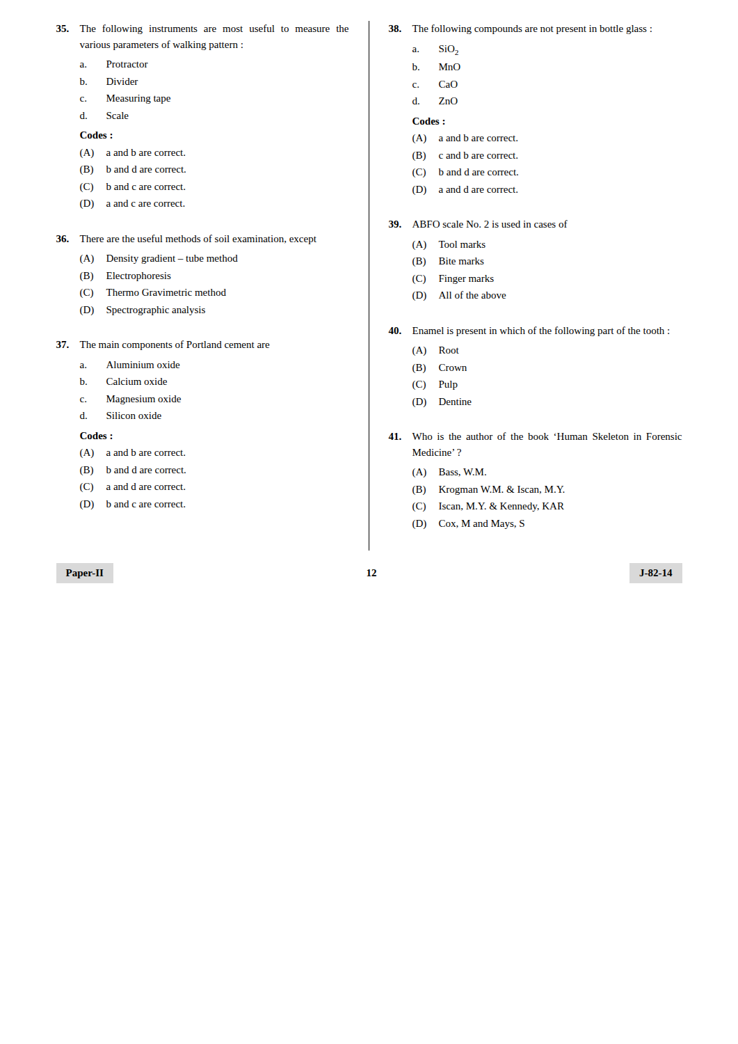35.
The following instruments are most useful to measure the various parameters of walking pattern :
a. Protractor
b. Divider
c. Measuring tape
d. Scale
Codes :
(A) a and b are correct.
(B) b and d are correct.
(C) b and c are correct.
(D) a and c are correct.
36.
There are the useful methods of soil examination, except
(A) Density gradient – tube method
(B) Electrophoresis
(C) Thermo Gravimetric method
(D) Spectrographic analysis
37.
The main components of Portland cement are
a. Aluminium oxide
b. Calcium oxide
c. Magnesium oxide
d. Silicon oxide
Codes :
(A) a and b are correct.
(B) b and d are correct.
(C) a and d are correct.
(D) b and c are correct.
38.
The following compounds are not present in bottle glass :
a. SiO2
b. MnO
c. CaO
d. ZnO
Codes :
(A) a and b are correct.
(B) c and b are correct.
(C) b and d are correct.
(D) a and d are correct.
39.
ABFO scale No. 2 is used in cases of
(A) Tool marks
(B) Bite marks
(C) Finger marks
(D) All of the above
40.
Enamel is present in which of the following part of the tooth :
(A) Root
(B) Crown
(C) Pulp
(D) Dentine
41.
Who is the author of the book ‘Human Skeleton in Forensic Medicine’ ?
(A) Bass, W.M.
(B) Krogman W.M. & Iscan, M.Y.
(C) Iscan, M.Y. & Kennedy, KAR
(D) Cox, M and Mays, S
Paper-II
12
J-82-14